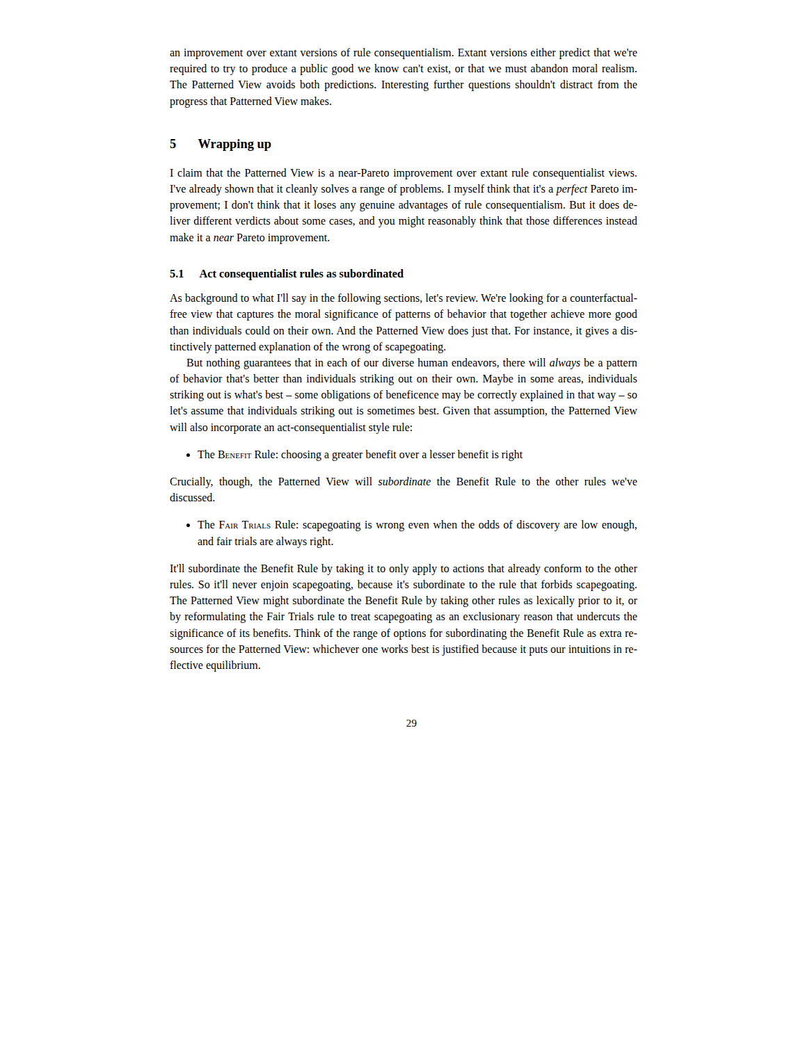an improvement over extant versions of rule consequentialism. Extant versions either predict that we're required to try to produce a public good we know can't exist, or that we must abandon moral realism. The Patterned View avoids both predictions. Interesting further questions shouldn't distract from the progress that Patterned View makes.
5 Wrapping up
I claim that the Patterned View is a near-Pareto improvement over extant rule consequentialist views. I've already shown that it cleanly solves a range of problems. I myself think that it's a perfect Pareto improvement; I don't think that it loses any genuine advantages of rule consequentialism. But it does deliver different verdicts about some cases, and you might reasonably think that those differences instead make it a near Pareto improvement.
5.1 Act consequentialist rules as subordinated
As background to what I'll say in the following sections, let's review. We're looking for a counterfactual-free view that captures the moral significance of patterns of behavior that together achieve more good than individuals could on their own. And the Patterned View does just that. For instance, it gives a distinctively patterned explanation of the wrong of scapegoating.
But nothing guarantees that in each of our diverse human endeavors, there will always be a pattern of behavior that's better than individuals striking out on their own. Maybe in some areas, individuals striking out is what's best – some obligations of beneficence may be correctly explained in that way – so let's assume that individuals striking out is sometimes best. Given that assumption, the Patterned View will also incorporate an act-consequentialist style rule:
The Benefit Rule: choosing a greater benefit over a lesser benefit is right
Crucially, though, the Patterned View will subordinate the Benefit Rule to the other rules we've discussed.
The Fair Trials Rule: scapegoating is wrong even when the odds of discovery are low enough, and fair trials are always right.
It'll subordinate the Benefit Rule by taking it to only apply to actions that already conform to the other rules. So it'll never enjoin scapegoating, because it's subordinate to the rule that forbids scapegoating. The Patterned View might subordinate the Benefit Rule by taking other rules as lexically prior to it, or by reformulating the Fair Trials rule to treat scapegoating as an exclusionary reason that undercuts the significance of its benefits. Think of the range of options for subordinating the Benefit Rule as extra resources for the Patterned View: whichever one works best is justified because it puts our intuitions in reflective equilibrium.
29